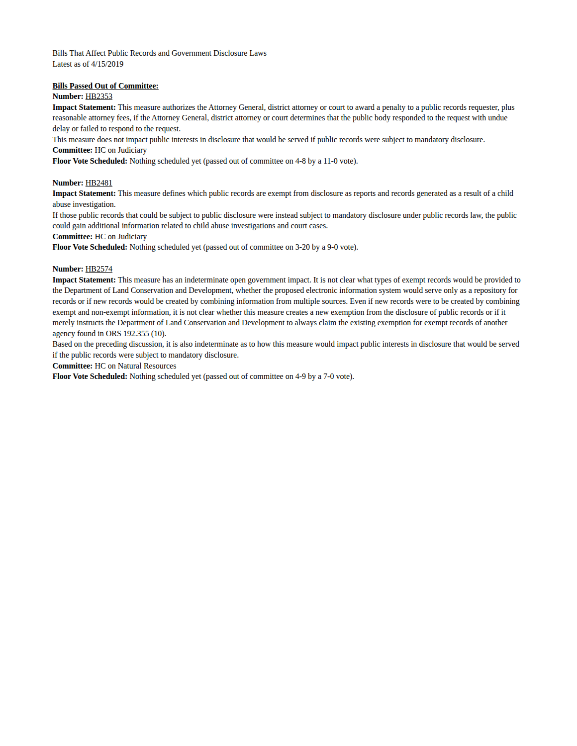Bills That Affect Public Records and Government Disclosure Laws
Latest as of 4/15/2019
Bills Passed Out of Committee:
Number: HB2353
Impact Statement: This measure authorizes the Attorney General, district attorney or court to award a penalty to a public records requester, plus reasonable attorney fees, if the Attorney General, district attorney or court determines that the public body responded to the request with undue delay or failed to respond to the request.
This measure does not impact public interests in disclosure that would be served if public records were subject to mandatory disclosure.
Committee: HC on Judiciary
Floor Vote Scheduled: Nothing scheduled yet (passed out of committee on 4-8 by a 11-0 vote).
Number: HB2481
Impact Statement: This measure defines which public records are exempt from disclosure as reports and records generated as a result of a child abuse investigation.
If those public records that could be subject to public disclosure were instead subject to mandatory disclosure under public records law, the public could gain additional information related to child abuse investigations and court cases.
Committee: HC on Judiciary
Floor Vote Scheduled: Nothing scheduled yet (passed out of committee on 3-20 by a 9-0 vote).
Number: HB2574
Impact Statement: This measure has an indeterminate open government impact. It is not clear what types of exempt records would be provided to the Department of Land Conservation and Development, whether the proposed electronic information system would serve only as a repository for records or if new records would be created by combining information from multiple sources. Even if new records were to be created by combining exempt and non-exempt information, it is not clear whether this measure creates a new exemption from the disclosure of public records or if it merely instructs the Department of Land Conservation and Development to always claim the existing exemption for exempt records of another agency found in ORS 192.355 (10).
Based on the preceding discussion, it is also indeterminate as to how this measure would impact public interests in disclosure that would be served if the public records were subject to mandatory disclosure.
Committee: HC on Natural Resources
Floor Vote Scheduled: Nothing scheduled yet (passed out of committee on 4-9 by a 7-0 vote).